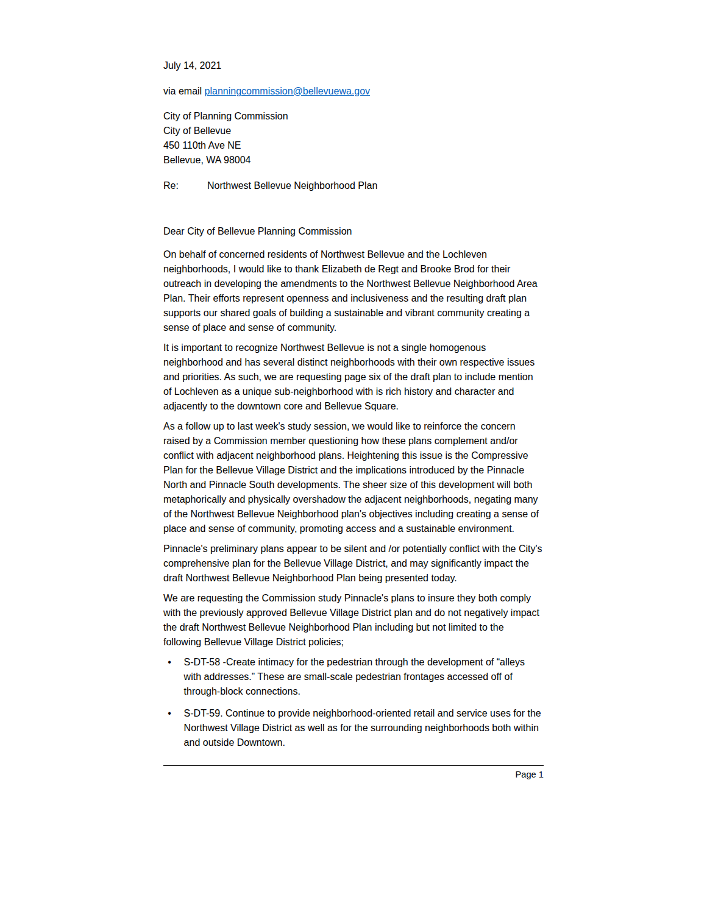July 14, 2021
via email planningcommission@bellevuewa.gov
City of Planning Commission City of Bellevue 450 110th Ave NE Bellevue, WA 98004
Re: Northwest Bellevue Neighborhood Plan
Dear City of Bellevue Planning Commission
On behalf of concerned residents of Northwest Bellevue and the Lochleven neighborhoods, I would like to thank Elizabeth de Regt and Brooke Brod for their outreach in developing the amendments to the Northwest Bellevue Neighborhood Area Plan. Their efforts represent openness and inclusiveness and the resulting draft plan supports our shared goals of building a sustainable and vibrant community creating a sense of place and sense of community.
It is important to recognize Northwest Bellevue is not a single homogenous neighborhood and has several distinct neighborhoods with their own respective issues and priorities. As such, we are requesting page six of the draft plan to include mention of Lochleven as a unique sub-neighborhood with is rich history and character and adjacently to the downtown core and Bellevue Square.
As a follow up to last week's study session, we would like to reinforce the concern raised by a Commission member questioning how these plans complement and/or conflict with adjacent neighborhood plans. Heightening this issue is the Compressive Plan for the Bellevue Village District and the implications introduced by the Pinnacle North and Pinnacle South developments. The sheer size of this development will both metaphorically and physically overshadow the adjacent neighborhoods, negating many of the Northwest Bellevue Neighborhood plan's objectives including creating a sense of place and sense of community, promoting access and a sustainable environment.
Pinnacle's preliminary plans appear to be silent and /or potentially conflict with the City's comprehensive plan for the Bellevue Village District, and may significantly impact the draft Northwest Bellevue Neighborhood Plan being presented today.
We are requesting the Commission study Pinnacle's plans to insure they both comply with the previously approved Bellevue Village District plan and do not negatively impact the draft Northwest Bellevue Neighborhood Plan including but not limited to the following Bellevue Village District policies;
S-DT-58 -Create intimacy for the pedestrian through the development of “alleys with addresses.” These are small-scale pedestrian frontages accessed off of through-block connections.
S-DT-59. Continue to provide neighborhood-oriented retail and service uses for the Northwest Village District as well as for the surrounding neighborhoods both within and outside Downtown.
Page 1